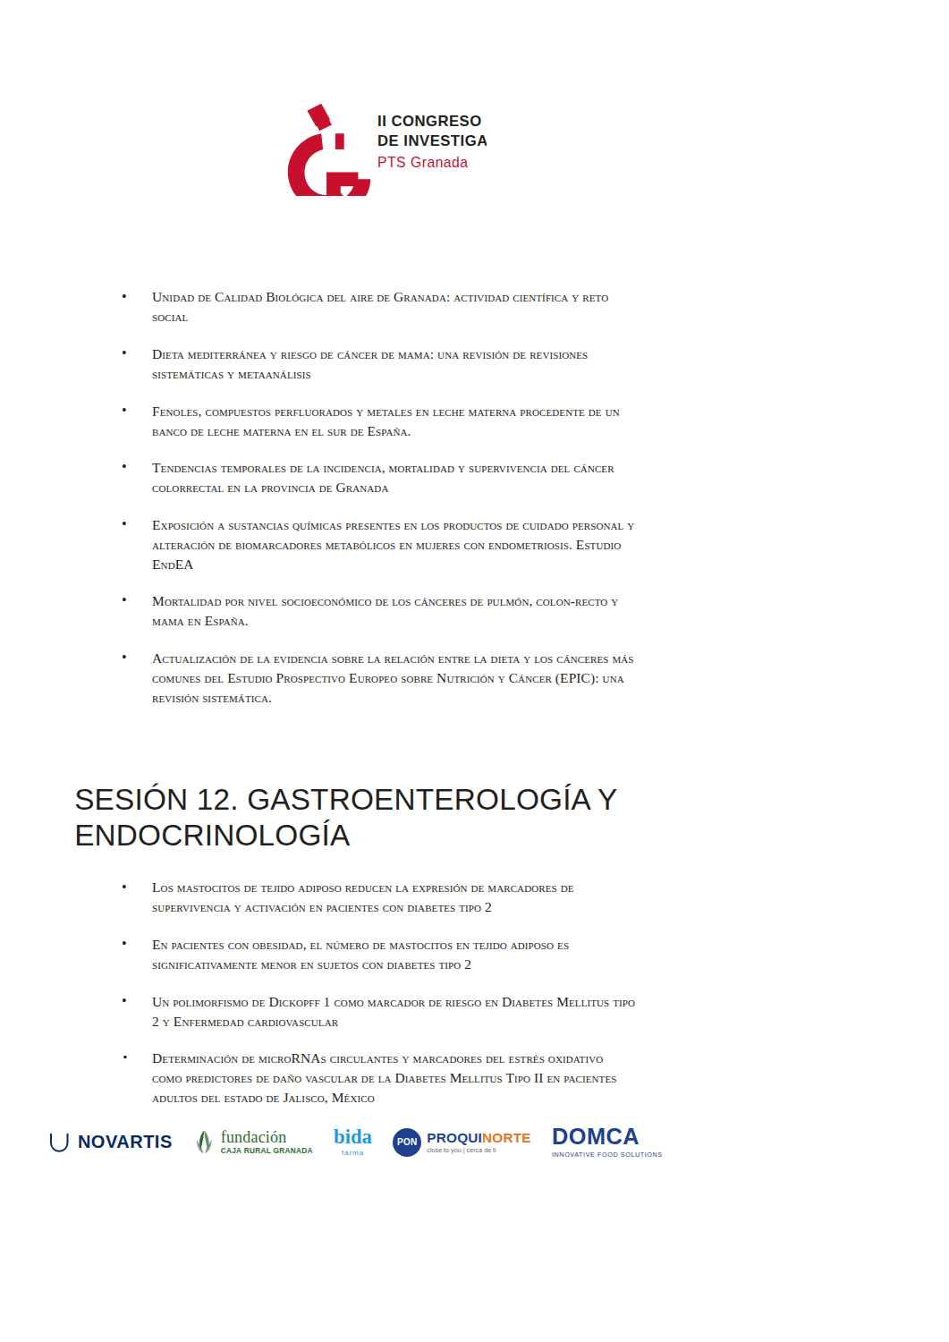II CONGRESO DE INVESTIGACIÓN PTS Granada
Unidad de Calidad Biológica del aire de Granada: actividad científica y reto social
Dieta mediterránea y riesgo de cáncer de mama: una revisión de revisiones sistemáticas y metaanálisis
Fenoles, compuestos perfluorados y metales en leche materna procedente de un banco de leche materna en el sur de España.
Tendencias temporales de la incidencia, mortalidad y supervivencia del cáncer colorrectal en la provincia de Granada
Exposición a sustancias químicas presentes en los productos de cuidado personal y alteración de biomarcadores metabólicos en mujeres con endometriosis. Estudio EndEA
Mortalidad por nivel socioeconómico de los cánceres de pulmón, colon-recto y mama en España.
Actualización de la evidencia sobre la relación entre la dieta y los cánceres más comunes del Estudio Prospectivo Europeo sobre Nutrición y Cáncer (EPIC): una revisión sistemática.
SESIÓN 12. GASTROENTEROLOGÍA Y ENDOCRINOLOGÍA
Los mastocitos de tejido adiposo reducen la expresión de marcadores de supervivencia y activación en pacientes con diabetes tipo 2
En pacientes con obesidad, el número de mastocitos en tejido adiposo es significativamente menor en sujetos con diabetes tipo 2
Un polimorfismo de Dickopff 1 como marcador de riesgo en Diabetes Mellitus tipo 2 y Enfermedad cardiovascular
Determinación de microRNAs circulantes y marcadores del estrés oxidativo como predictores de daño vascular de la Diabetes Mellitus Tipo II en pacientes adultos del estado de Jalisco, México
NOVARTIS
fundación
CAJA RURAL GRANADA
bida
farma
PON
PROQUINORTE
close to you | cerca de ti
DOMCA
INNOVATIVE FOOD SOLUTIONS